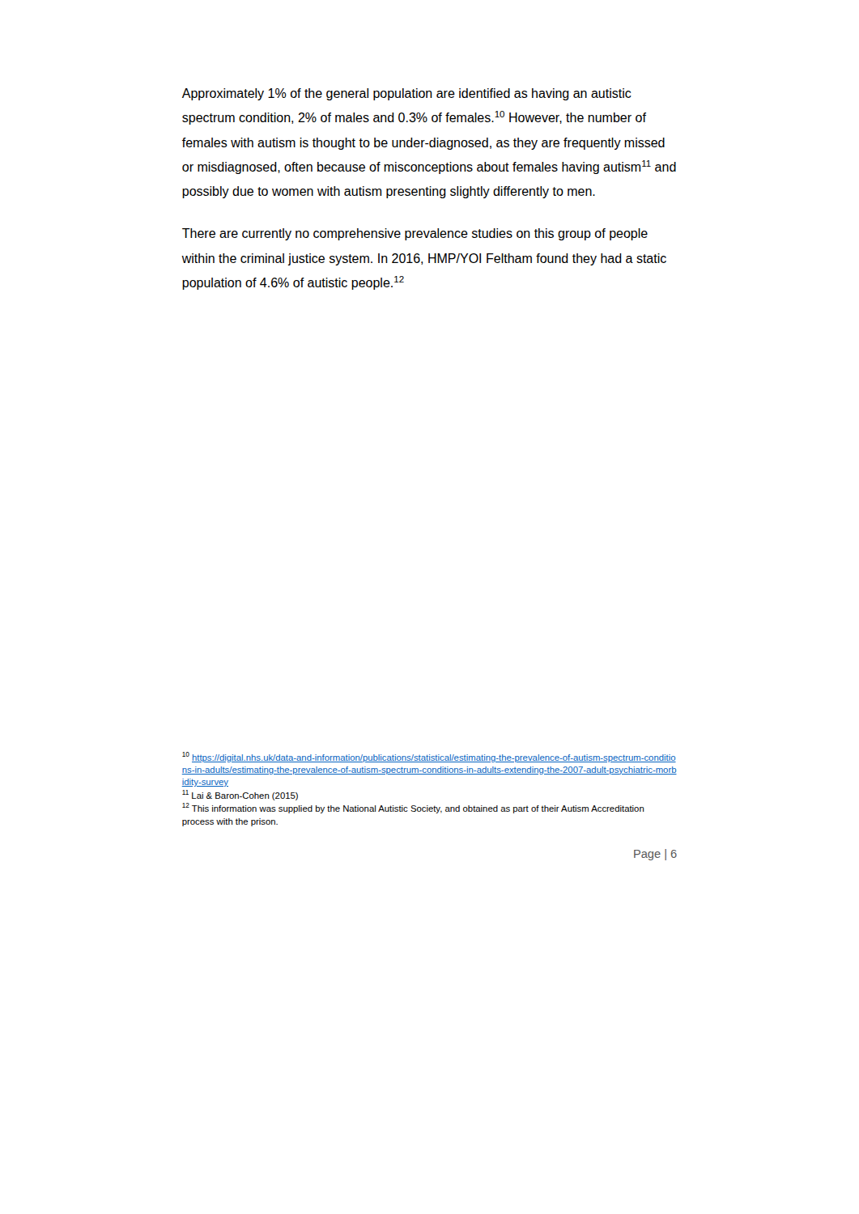Approximately 1% of the general population are identified as having an autistic spectrum condition, 2% of males and 0.3% of females.10 However, the number of females with autism is thought to be under-diagnosed, as they are frequently missed or misdiagnosed, often because of misconceptions about females having autism11 and possibly due to women with autism presenting slightly differently to men.
There are currently no comprehensive prevalence studies on this group of people within the criminal justice system. In 2016, HMP/YOI Feltham found they had a static population of 4.6% of autistic people.12
10 https://digital.nhs.uk/data-and-information/publications/statistical/estimating-the-prevalence-of-autism-spectrum-conditions-in-adults/estimating-the-prevalence-of-autism-spectrum-conditions-in-adults-extending-the-2007-adult-psychiatric-morbidity-survey
11 Lai & Baron-Cohen (2015)
12 This information was supplied by the National Autistic Society, and obtained as part of their Autism Accreditation process with the prison.
Page | 6